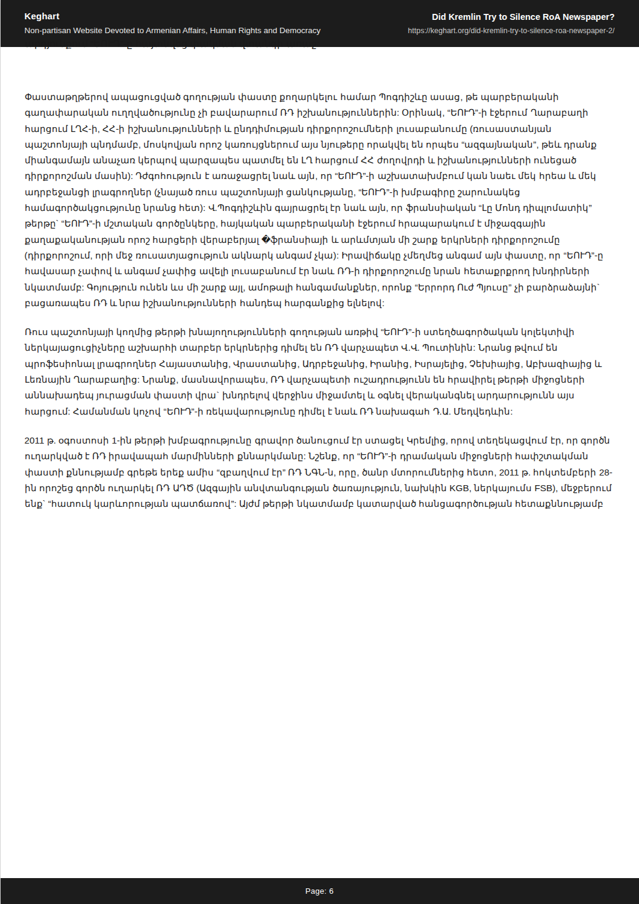Keghart
Non-partisan Website Devoted to Armenian Affairs, Human Rights and Democracy
Did Kremlin Try to Silence RoA Newspaper?
https://keghart.org/did-kremlin-try-to-silence-roa-newspaper-2/
արդյունքում “ԵՈՒԴ”-ը հայտնվեց փակման վտանգի առաջ:
Փաստաթղթերով ապացուցված գողության փաստը քողարկելու համար Պոգդիշևը ասաց, թե պարբերականի գաղափարական ուղղվածությունը չի բավարարում ՌԴ իշխանություններին: Օրինակ, “ԵՈՒԴ”-ի էջերում Ղարաբաղի հարցում ԼՂՀ-ի, ՀՀ-ի իշխանությունների և ընդդիմության դիրքորոշումների լուսաբանումը (ռուսաստանյան պաշտոնյայի պնդմամբ, մոսկովյան որոշ կառույցներում այս նյութերը որակվել են որպես “ազգայնական”, թեև դրանք միանգամայն անաչառ կերպով պարզապես պատմել են ԼՂ հարցում ՀՀ ժողովրդի և իշխանությունների ունեցած դիրքորոշման մասին): Դժգոհություն է առաջացրել նաև այն, որ “ԵՈՒԴ”-ի աշխատախմբում կան նաեւ մեկ հրեա և մեկ ադրբեջանցի լրագրողներ (չնայած ռուս պաշտոնյայի ցանկությանը, “ԵՈՒԴ”-ի խմբագիրը շարունակեց համագործակցությունը նրանց հետ): Վ.Պոգդիշևին գայրացրել էր նաև այն, որ ֆրանսիական “Լը Մոնդ դիպլոմատիկ” թերթը` “ԵՈՒԴ”-ի մշտական գործընկերը, հայկական պարբերականի էջերում հրապարակում է միջազգային քաղաքականության որոշ հարցերի վերաբերյալ �ֆրանսիայի և արևմտյան մի շարք երկրների դիրքորոշումը (դիրքորոշում, որի մեջ ռուսատյացություն ակնարկ անգամ չկա): Իրավիճակը չմեղմեց անգամ այն փաստը, որ “ԵՈՒԴ”-ը հավասար չափով և անգամ չափից ավելի լուսաբանում էր նաև ՌԴ-ի դիրքորոշումը նրան հետաքրքրող խնդիրների նկատմամբ: Գոյություն ունեն ևս մի շարք այլ, ամոթալի հանգամանքներ, որոնք “Երրորդ Ուժ Պյուսը” չի բարձրաձայնի` բացառապես ՌԴ և նրա իշխանությունների հանդեպ հարգանքից ելնելով:
Ռուս պաշտոնյայի կողմից թերթի խնայողությունների գողության առթիվ “ԵՈՒԴ”-ի ստեղծագործական կոլեկտիվի ներկայացուցիչները աշխարհի տարբեր երկրներից դիմել են ՌԴ վարչապետ Վ.Վ. Պուտինին: Նրանց թվում են պրոֆեսիոնալ լրագրողներ Հայաստանից, Վրաստանից, Ադրբեջանից, Իրանից, Իսրայելից, Չեխիայից, Աբխազիայից և Լեռնային Ղարաբաղից: Նրանք, մասնավորապես, ՌԴ վարչապետի ուշադրությունն են հրավիրել թերթի միջոցների աննախադեպ յուրացման փաստի վրա` խնդրելով վերջինս միջամտել և օգնել վերականգնել արդարությունն այս հարցում: Համանման կոչով “ԵՈՒԴ”-ի ռեկավարությունը դիմել է նաև ՌԴ նախագահ Դ.Ա. Մեդվեդևին:
2011 թ. օգոստոսի 1-ին թերթի խմբագրությունը գրավոր ծանուցում էր ստացել Կրեմլից, որով տեղեկացվում էր, որ գործն ուղարկված է ՌԴ իրավապահ մարմինների քննարկմանը: Նշենք, որ “ԵՈՒԴ”-ի դրամական միջոցների հափշտակման փաստի քննությամբ գրեթե երեք ամիս “զբաղվում էր” ՌԴ ՆԳՆ-ն, որը, ծանր մտորումներից հետո, 2011 թ. հոկտեմբերի 28-ին որոշեց գործն ուղարկել ՌԴ ԱԴԾ (Ազգային անվտանգության ծառայություն, նախկին KGB, ներկայումս FSB), մեջբերում ենք` “հատուկ կարևորության պատճառով”: Այժմ թերթի նկատմամբ կատարված հանցագործության հետաքննությամբ
Page: 6